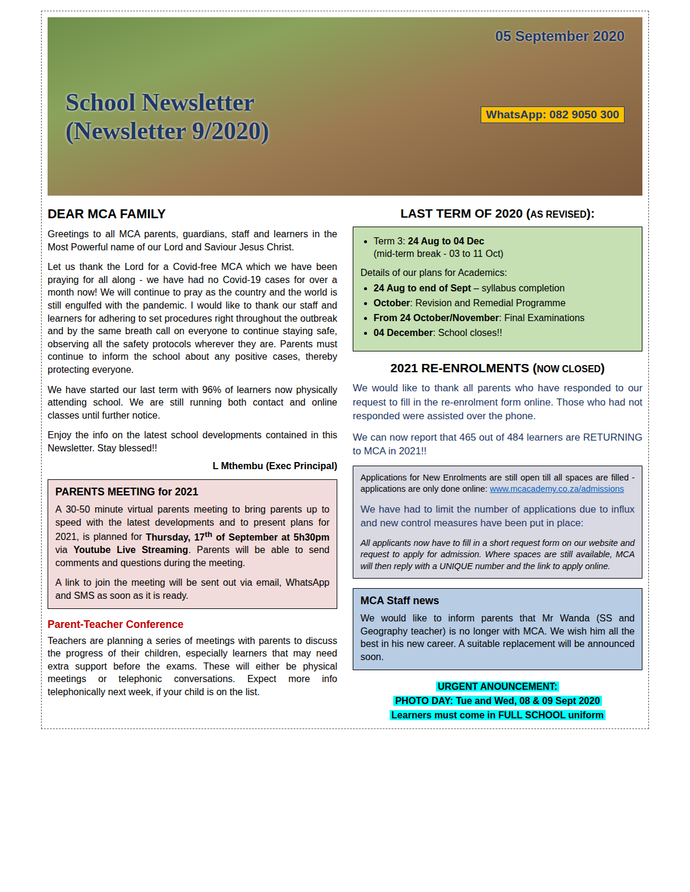05 September 2020
School Newsletter
(Newsletter 9/2020)
WhatsApp: 082 9050 300
DEAR MCA FAMILY
Greetings to all MCA parents, guardians, staff and learners in the Most Powerful name of our Lord and Saviour Jesus Christ.
Let us thank the Lord for a Covid-free MCA which we have been praying for all along - we have had no Covid-19 cases for over a month now! We will continue to pray as the country and the world is still engulfed with the pandemic. I would like to thank our staff and learners for adhering to set procedures right throughout the outbreak and by the same breath call on everyone to continue staying safe, observing all the safety protocols wherever they are. Parents must continue to inform the school about any positive cases, thereby protecting everyone.
We have started our last term with 96% of learners now physically attending school. We are still running both contact and online classes until further notice.
Enjoy the info on the latest school developments contained in this Newsletter. Stay blessed!!
L Mthembu (Exec Principal)
PARENTS MEETING for 2021
A 30-50 minute virtual parents meeting to bring parents up to speed with the latest developments and to present plans for 2021, is planned for Thursday, 17th of September at 5h30pm via Youtube Live Streaming. Parents will be able to send comments and questions during the meeting.
A link to join the meeting will be sent out via email, WhatsApp and SMS as soon as it is ready.
Parent-Teacher Conference
Teachers are planning a series of meetings with parents to discuss the progress of their children, especially learners that may need extra support before the exams. These will either be physical meetings or telephonic conversations. Expect more info telephonically next week, if your child is on the list.
LAST TERM OF 2020 (AS REVISED):
Term 3: 24 Aug to 04 Dec
(mid-term break - 03 to 11 Oct)
Details of our plans for Academics:
24 Aug to end of Sept – syllabus completion
October: Revision and Remedial Programme
From 24 October/November: Final Examinations
04 December: School closes!!
2021 RE-ENROLMENTS (NOW CLOSED)
We would like to thank all parents who have responded to our request to fill in the re-enrolment form online. Those who had not responded were assisted over the phone.
We can now report that 465 out of 484 learners are RETURNING to MCA in 2021!!
Applications for New Enrolments are still open till all spaces are filled - applications are only done online: www.mcacademy.co.za/admissions
We have had to limit the number of applications due to influx and new control measures have been put in place:
All applicants now have to fill in a short request form on our website and request to apply for admission. Where spaces are still available, MCA will then reply with a UNIQUE number and the link to apply online.
MCA Staff news
We would like to inform parents that Mr Wanda (SS and Geography teacher) is no longer with MCA. We wish him all the best in his new career. A suitable replacement will be announced soon.
URGENT ANOUNCEMENT:
PHOTO DAY: Tue and Wed, 08 & 09 Sept 2020
Learners must come in FULL SCHOOL uniform